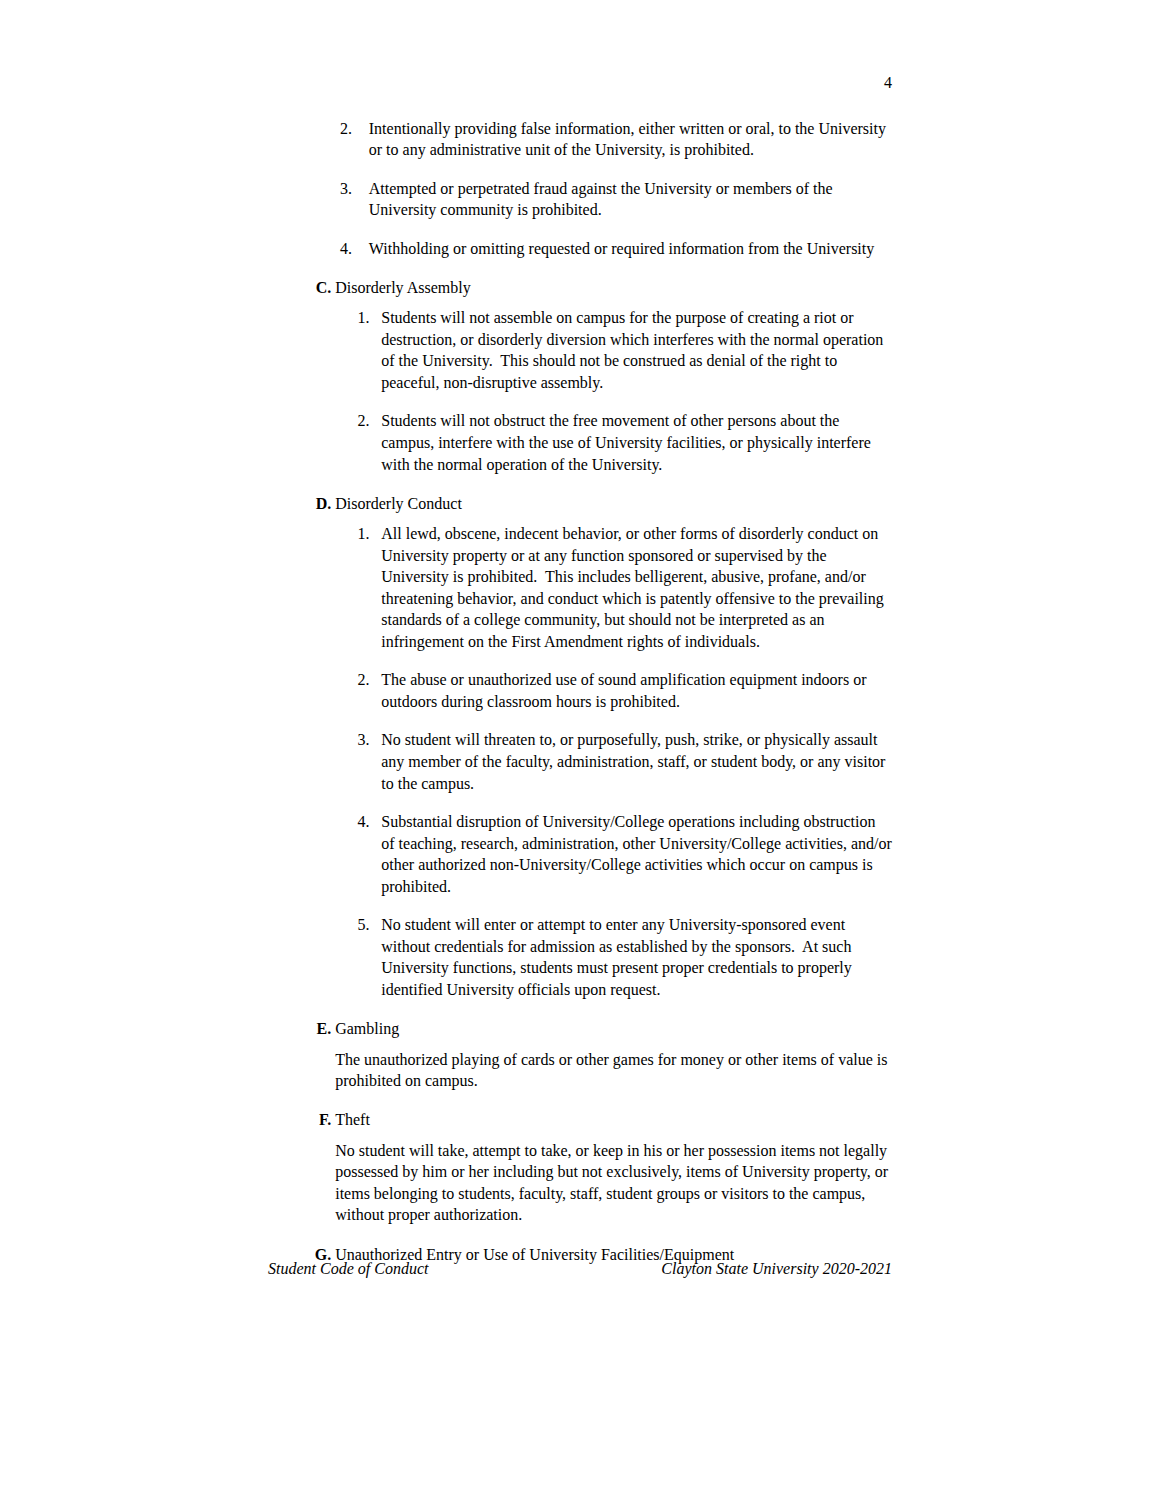4
2. Intentionally providing false information, either written or oral, to the University or to any administrative unit of the University, is prohibited.
3. Attempted or perpetrated fraud against the University or members of the University community is prohibited.
4. Withholding or omitting requested or required information from the University
Disorderly Assembly
Students will not assemble on campus for the purpose of creating a riot or destruction, or disorderly diversion which interferes with the normal operation of the University. This should not be construed as denial of the right to peaceful, non-disruptive assembly.
Students will not obstruct the free movement of other persons about the campus, interfere with the use of University facilities, or physically interfere with the normal operation of the University.
Disorderly Conduct
All lewd, obscene, indecent behavior, or other forms of disorderly conduct on University property or at any function sponsored or supervised by the University is prohibited. This includes belligerent, abusive, profane, and/or threatening behavior, and conduct which is patently offensive to the prevailing standards of a college community, but should not be interpreted as an infringement on the First Amendment rights of individuals.
The abuse or unauthorized use of sound amplification equipment indoors or outdoors during classroom hours is prohibited.
No student will threaten to, or purposefully, push, strike, or physically assault any member of the faculty, administration, staff, or student body, or any visitor to the campus.
Substantial disruption of University/College operations including obstruction of teaching, research, administration, other University/College activities, and/or other authorized non-University/College activities which occur on campus is prohibited.
No student will enter or attempt to enter any University-sponsored event without credentials for admission as established by the sponsors. At such University functions, students must present proper credentials to properly identified University officials upon request.
Gambling
The unauthorized playing of cards or other games for money or other items of value is prohibited on campus.
Theft
No student will take, attempt to take, or keep in his or her possession items not legally possessed by him or her including but not exclusively, items of University property, or items belonging to students, faculty, staff, student groups or visitors to the campus, without proper authorization.
Unauthorized Entry or Use of University Facilities/Equipment
Student Code of Conduct Clayton State University 2020-2021